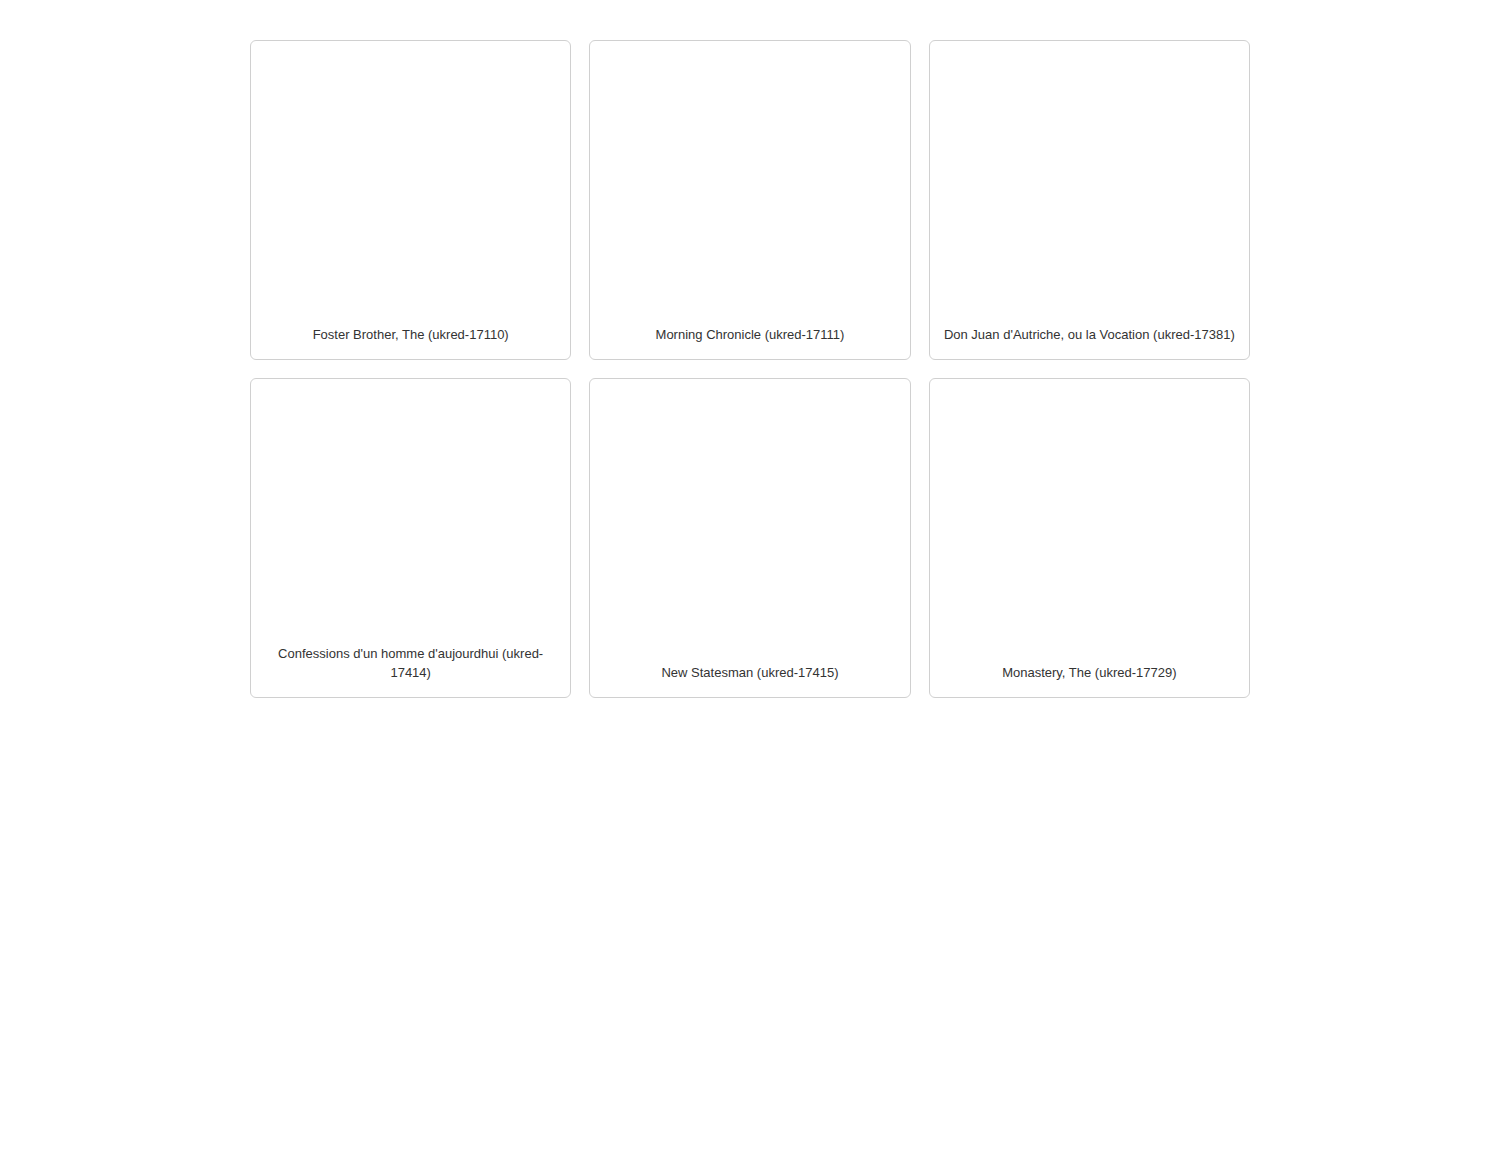Foster Brother, The (ukred-17110)
Morning Chronicle (ukred-17111)
Don Juan d'Autriche, ou la Vocation (ukred-17381)
Confessions d'un homme d'aujourdhui (ukred-17414)
New Statesman (ukred-17415)
Monastery, The (ukred-17729)